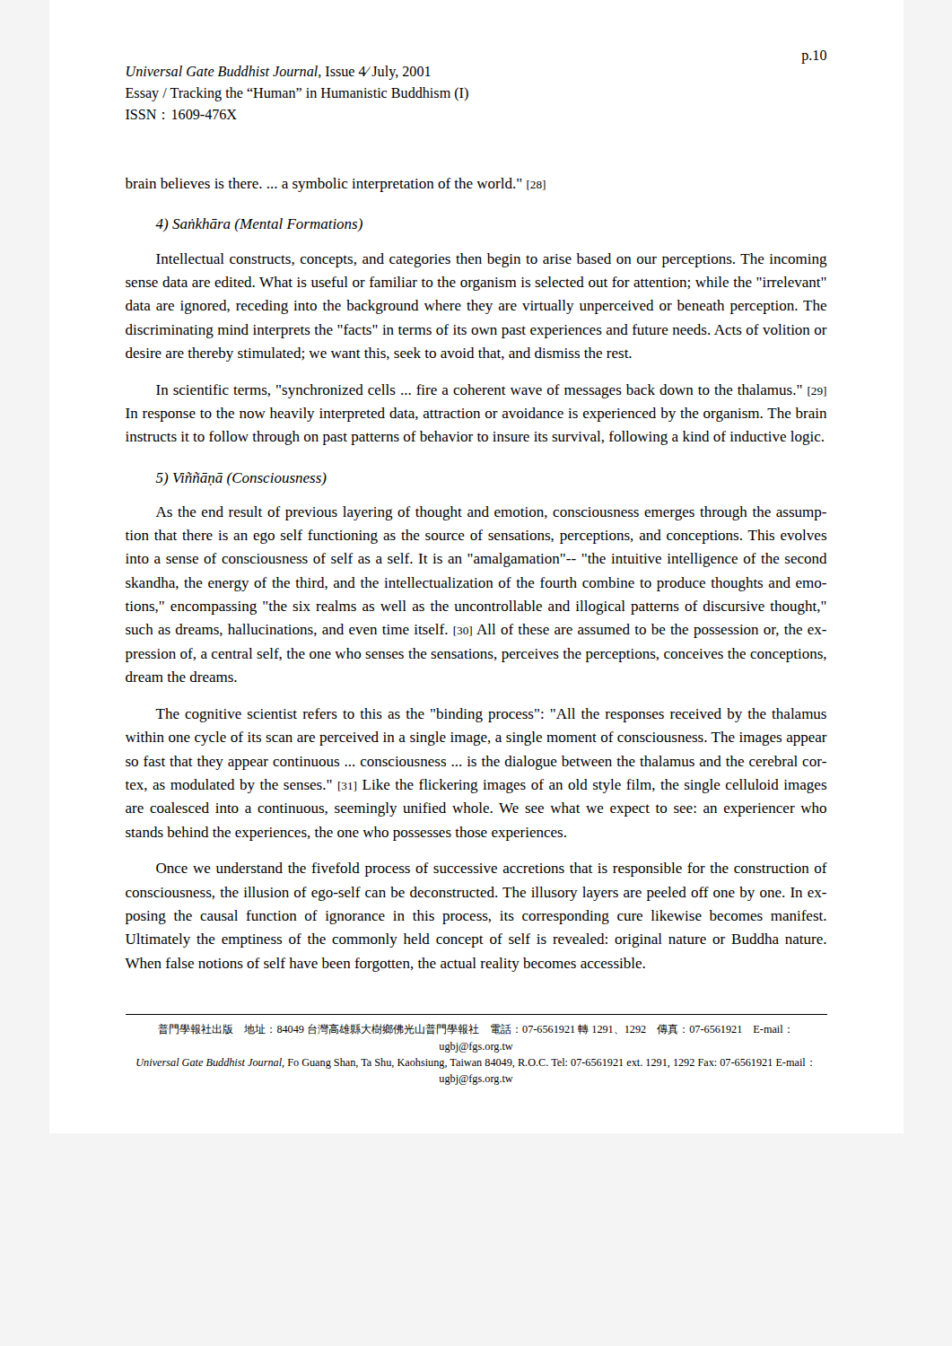p.10
Universal Gate Buddhist Journal, Issue 4∕ July, 2001
Essay / Tracking the “Human” in Humanistic Buddhism (I)
ISSN：1609-476X
brain believes is there. ... a symbolic interpretation of the world." [28]
4) Saṅkhāra (Mental Formations)
Intellectual constructs, concepts, and categories then begin to arise based on our perceptions. The incoming sense data are edited. What is useful or familiar to the organism is selected out for attention; while the "irrelevant" data are ignored, receding into the background where they are virtually unperceived or beneath perception. The discriminating mind interprets the "facts" in terms of its own past experiences and future needs. Acts of volition or desire are thereby stimulated; we want this, seek to avoid that, and dismiss the rest.
In scientific terms, "synchronized cells ... fire a coherent wave of messages back down to the thalamus." [29] In response to the now heavily interpreted data, attraction or avoidance is experienced by the organism. The brain instructs it to follow through on past patterns of behavior to insure its survival, following a kind of inductive logic.
5) Viññāṇā (Consciousness)
As the end result of previous layering of thought and emotion, consciousness emerges through the assumption that there is an ego self functioning as the source of sensations, perceptions, and conceptions. This evolves into a sense of consciousness of self as a self. It is an "amalgamation"-- "the intuitive intelligence of the second skandha, the energy of the third, and the intellectualization of the fourth combine to produce thoughts and emotions," encompassing "the six realms as well as the uncontrollable and illogical patterns of discursive thought," such as dreams, hallucinations, and even time itself. [30] All of these are assumed to be the possession or, the expression of, a central self, the one who senses the sensations, perceives the perceptions, conceives the conceptions, dream the dreams.
The cognitive scientist refers to this as the "binding process": "All the responses received by the thalamus within one cycle of its scan are perceived in a single image, a single moment of consciousness. The images appear so fast that they appear continuous ... consciousness ... is the dialogue between the thalamus and the cerebral cortex, as modulated by the senses." [31] Like the flickering images of an old style film, the single celluloid images are coalesced into a continuous, seemingly unified whole. We see what we expect to see: an experiencer who stands behind the experiences, the one who possesses those experiences.
Once we understand the fivefold process of successive accretions that is responsible for the construction of consciousness, the illusion of ego-self can be deconstructed. The illusory layers are peeled off one by one. In exposing the causal function of ignorance in this process, its corresponding cure likewise becomes manifest. Ultimately the emptiness of the commonly held concept of self is revealed: original nature or Buddha nature. When false notions of self have been forgotten, the actual reality becomes accessible.
普門學報社出版　地址：84049 台灣高雄縣大樹鄉佛光山普門學報社　電話：07-6561921 轉 1291、1292　傳真：07-6561921　E-mail：ugbj@fgs.org.tw
Universal Gate Buddhist Journal, Fo Guang Shan, Ta Shu, Kaohsiung, Taiwan 84049, R.O.C. Tel: 07-6561921 ext. 1291, 1292 Fax: 07-6561921 E-mail：ugbj@fgs.org.tw